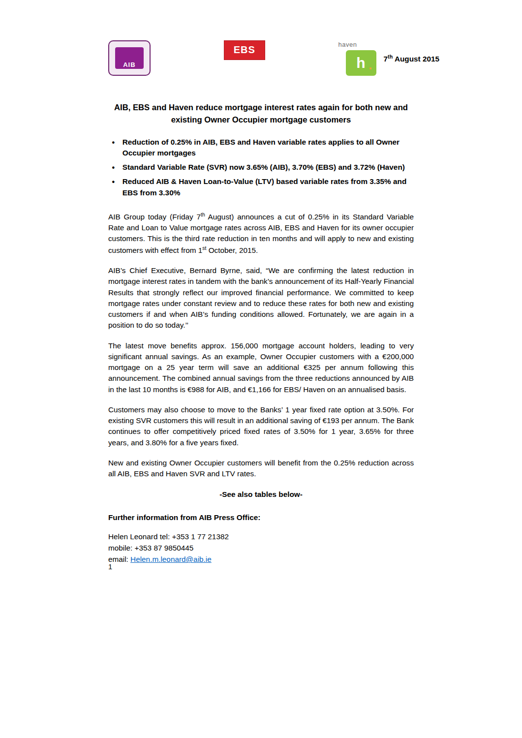EBS
haven
h
7th August 2015
AIB, EBS and Haven reduce mortgage interest rates again for both new and existing Owner Occupier mortgage customers
Reduction of 0.25% in AIB, EBS and Haven variable rates applies to all Owner Occupier mortgages
Standard Variable Rate (SVR) now 3.65% (AIB), 3.70% (EBS) and 3.72% (Haven)
Reduced AIB & Haven Loan-to-Value (LTV) based variable rates from 3.35% and EBS from 3.30%
AIB Group today (Friday 7th August) announces a cut of 0.25% in its Standard Variable Rate and Loan to Value mortgage rates across AIB, EBS and Haven for its owner occupier customers. This is the third rate reduction in ten months and will apply to new and existing customers with effect from 1st October, 2015.
AIB’s Chief Executive, Bernard Byrne, said, “We are confirming the latest reduction in mortgage interest rates in tandem with the bank’s announcement of its Half-Yearly Financial Results that strongly reflect our improved financial performance. We committed to keep mortgage rates under constant review and to reduce these rates for both new and existing customers if and when AIB’s funding conditions allowed. Fortunately, we are again in a position to do so today.’’
The latest move benefits approx. 156,000 mortgage account holders, leading to very significant annual savings. As an example, Owner Occupier customers with a €200,000 mortgage on a 25 year term will save an additional €325 per annum following this announcement. The combined annual savings from the three reductions announced by AIB in the last 10 months is €988 for AIB, and €1,166 for EBS/ Haven on an annualised basis.
Customers may also choose to move to the Banks’ 1 year fixed rate option at 3.50%. For existing SVR customers this will result in an additional saving of €193 per annum. The Bank continues to offer competitively priced fixed rates of 3.50% for 1 year, 3.65% for three years, and 3.80% for a five years fixed.
New and existing Owner Occupier customers will benefit from the 0.25% reduction across all AIB, EBS and Haven SVR and LTV rates.
-See also tables below-
Further information from AIB Press Office:
Helen Leonard tel: +353 1 77 21382
mobile: +353 87 9850445
email: Helen.m.leonard@aib.ie
1